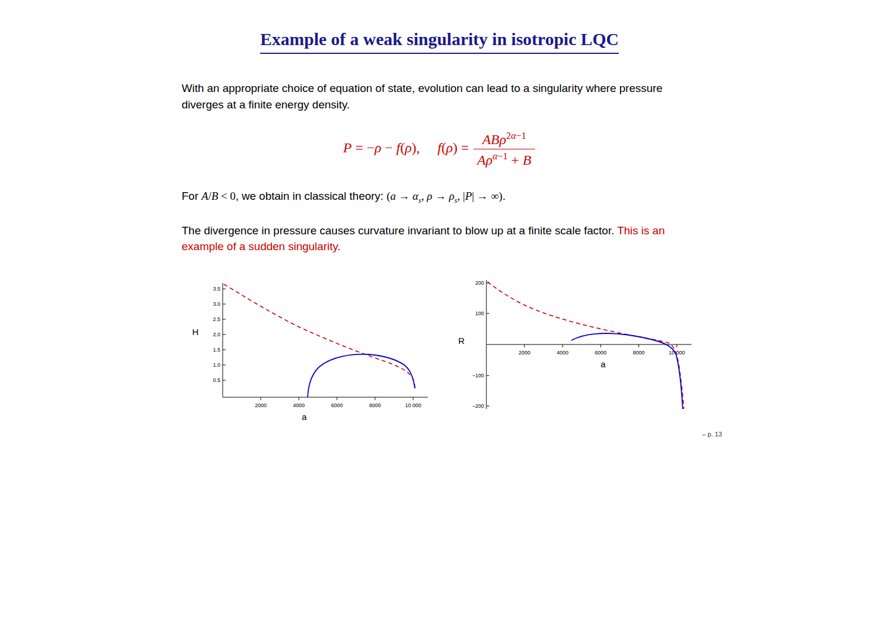Example of a weak singularity in isotropic LQC
With an appropriate choice of equation of state, evolution can lead to a singularity where pressure diverges at a finite energy density.
P = −ρ − f(ρ), f(ρ) = ABρ2α−1 Aρα−1 + B
For A/B < 0, we obtain in classical theory: (a → αs, ρ → ρs, |P| → ∞).
The divergence in pressure causes curvature invariant to blow up at a finite scale factor. This is an example of a sudden singularity.
3.5 3.0 2.5 2.0 1.5 1.0 0.5 2000 4000 6000 8000 10 000
H
a
200 100 −100 −200 2000 4000 6000 8000 10 000
R
a
– p. 13